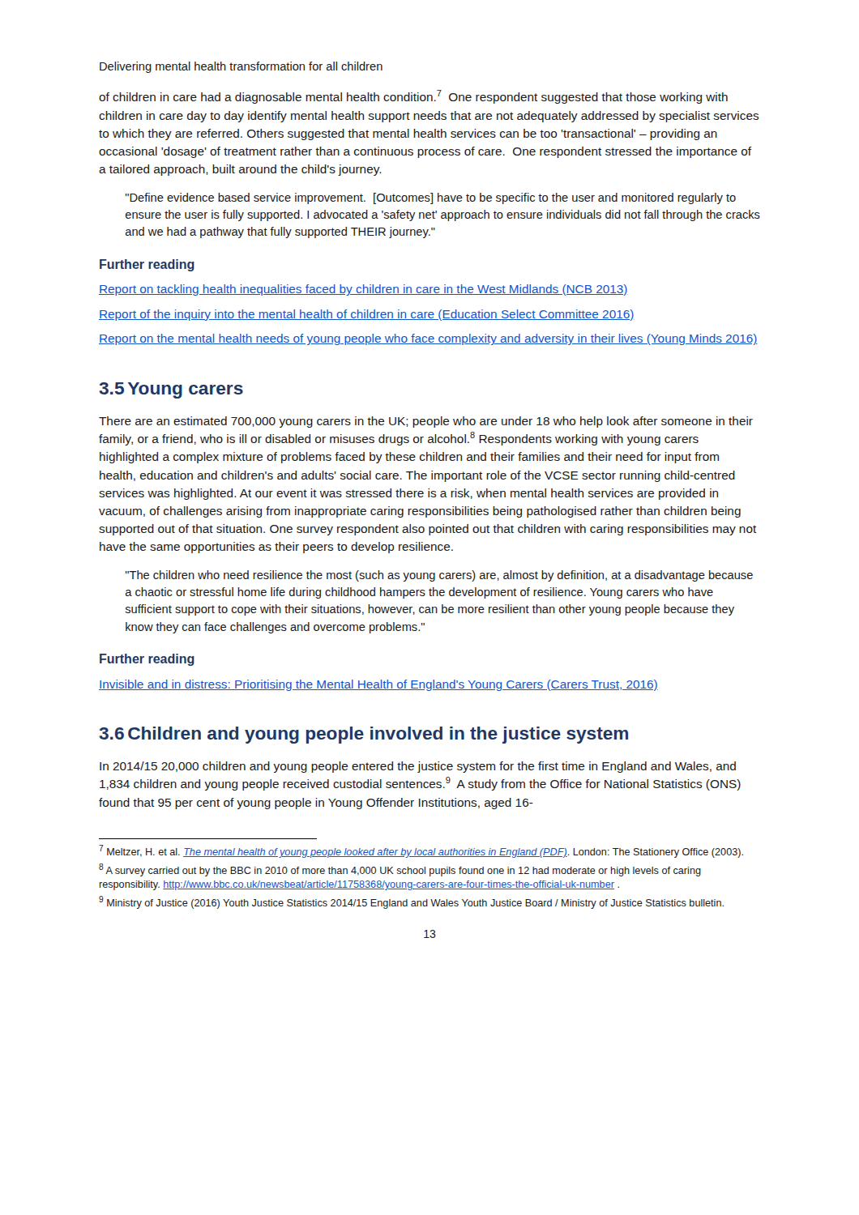Delivering mental health transformation for all children
of children in care had a diagnosable mental health condition.7 One respondent suggested that those working with children in care day to day identify mental health support needs that are not adequately addressed by specialist services to which they are referred. Others suggested that mental health services can be too 'transactional' – providing an occasional 'dosage' of treatment rather than a continuous process of care. One respondent stressed the importance of a tailored approach, built around the child's journey.
"Define evidence based service improvement. [Outcomes] have to be specific to the user and monitored regularly to ensure the user is fully supported. I advocated a 'safety net' approach to ensure individuals did not fall through the cracks and we had a pathway that fully supported THEIR journey."
Further reading
Report on tackling health inequalities faced by children in care in the West Midlands (NCB 2013)
Report of the inquiry into the mental health of children in care (Education Select Committee 2016)
Report on the mental health needs of young people who face complexity and adversity in their lives (Young Minds 2016)
3.5 Young carers
There are an estimated 700,000 young carers in the UK; people who are under 18 who help look after someone in their family, or a friend, who is ill or disabled or misuses drugs or alcohol.8 Respondents working with young carers highlighted a complex mixture of problems faced by these children and their families and their need for input from health, education and children's and adults' social care. The important role of the VCSE sector running child-centred services was highlighted. At our event it was stressed there is a risk, when mental health services are provided in vacuum, of challenges arising from inappropriate caring responsibilities being pathologised rather than children being supported out of that situation. One survey respondent also pointed out that children with caring responsibilities may not have the same opportunities as their peers to develop resilience.
"The children who need resilience the most (such as young carers) are, almost by definition, at a disadvantage because a chaotic or stressful home life during childhood hampers the development of resilience. Young carers who have sufficient support to cope with their situations, however, can be more resilient than other young people because they know they can face challenges and overcome problems."
Further reading
Invisible and in distress: Prioritising the Mental Health of England's Young Carers (Carers Trust, 2016)
3.6 Children and young people involved in the justice system
In 2014/15 20,000 children and young people entered the justice system for the first time in England and Wales, and 1,834 children and young people received custodial sentences.9 A study from the Office for National Statistics (ONS) found that 95 per cent of young people in Young Offender Institutions, aged 16-
7 Meltzer, H. et al. The mental health of young people looked after by local authorities in England (PDF). London: The Stationery Office (2003).
8 A survey carried out by the BBC in 2010 of more than 4,000 UK school pupils found one in 12 had moderate or high levels of caring responsibility. http://www.bbc.co.uk/newsbeat/article/11758368/young-carers-are-four-times-the-official-uk-number .
9 Ministry of Justice (2016) Youth Justice Statistics 2014/15 England and Wales Youth Justice Board / Ministry of Justice Statistics bulletin.
13